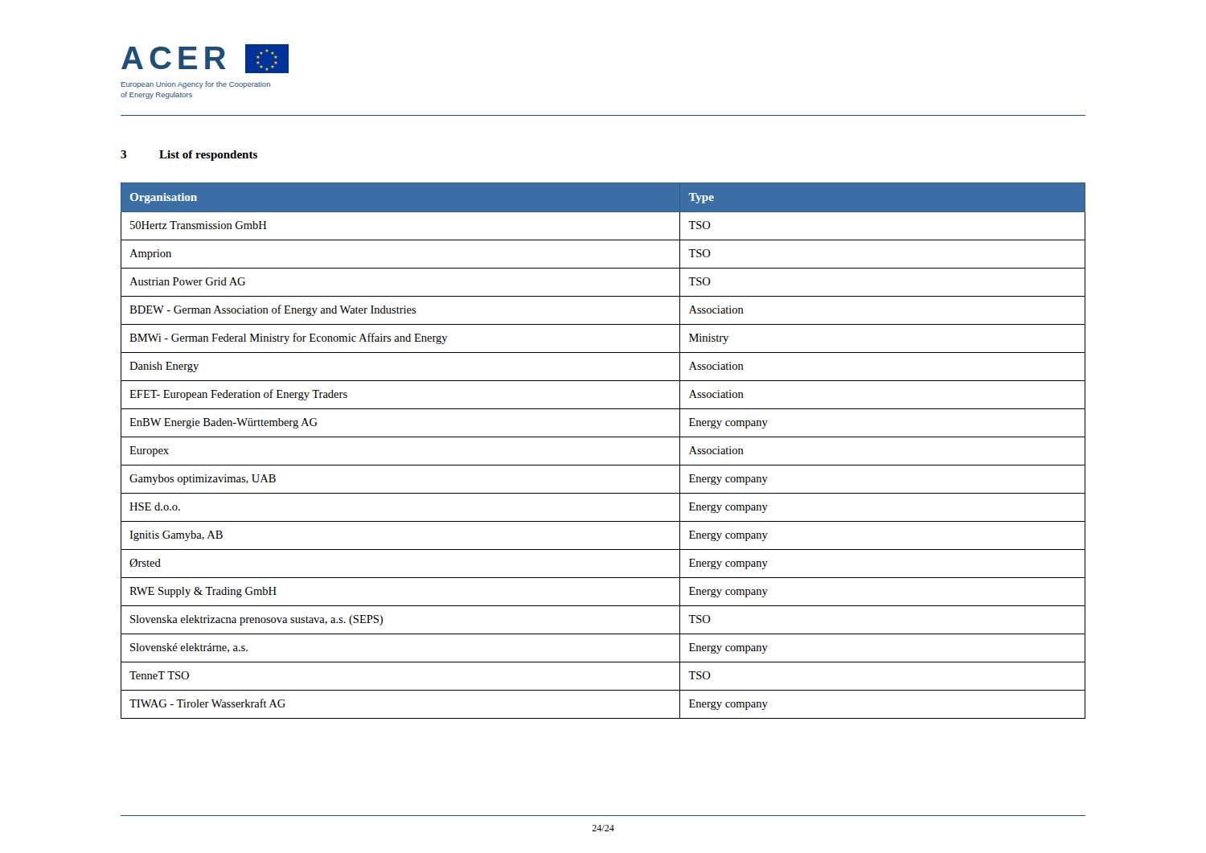ACER ★ ★ ★ ★ ★ ★ ★ ★ ★ ★
European Union Agency for the Cooperation
of Energy Regulators
3 List of respondents
| Organisation | Type |
| --- | --- |
| 50Hertz Transmission GmbH | TSO |
| Amprion | TSO |
| Austrian Power Grid AG | TSO |
| BDEW - German Association of Energy and Water Industries | Association |
| BMWi - German Federal Ministry for Economic Affairs and Energy | Ministry |
| Danish Energy | Association |
| EFET- European Federation of Energy Traders | Association |
| EnBW Energie Baden-Württemberg AG | Energy company |
| Europex | Association |
| Gamybos optimizavimas, UAB | Energy company |
| HSE d.o.o. | Energy company |
| Ignitis Gamyba, AB | Energy company |
| Ørsted | Energy company |
| RWE Supply & Trading GmbH | Energy company |
| Slovenska elektrizacna prenosova sustava, a.s. (SEPS) | TSO |
| Slovenské elektrárne, a.s. | Energy company |
| TenneT TSO | TSO |
| TIWAG - Tiroler Wasserkraft AG | Energy company |
24/24